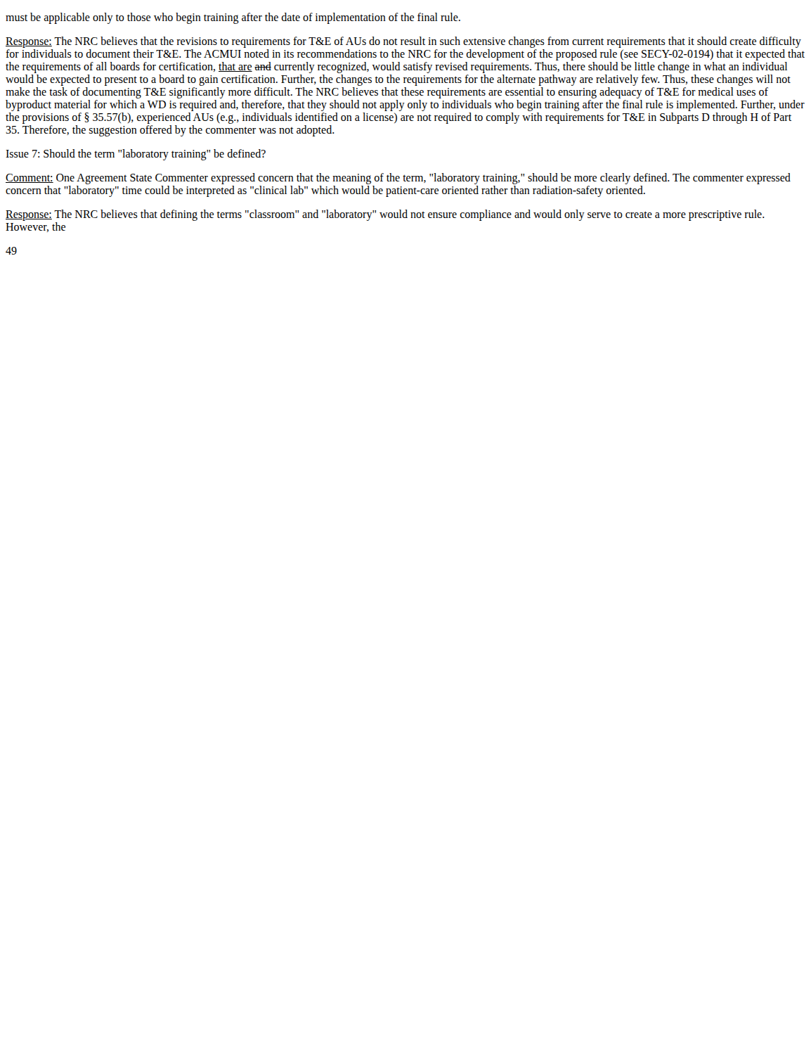must be applicable only to those who begin training after the date of implementation of the final rule.
Response: The NRC believes that the revisions to requirements for T&E of AUs do not result in such extensive changes from current requirements that it should create difficulty for individuals to document their T&E. The ACMUI noted in its recommendations to the NRC for the development of the proposed rule (see SECY-02-0194) that it expected that the requirements of all boards for certification, that are and currently recognized, would satisfy revised requirements. Thus, there should be little change in what an individual would be expected to present to a board to gain certification. Further, the changes to the requirements for the alternate pathway are relatively few. Thus, these changes will not make the task of documenting T&E significantly more difficult. The NRC believes that these requirements are essential to ensuring adequacy of T&E for medical uses of byproduct material for which a WD is required and, therefore, that they should not apply only to individuals who begin training after the final rule is implemented. Further, under the provisions of § 35.57(b), experienced AUs (e.g., individuals identified on a license) are not required to comply with requirements for T&E in Subparts D through H of Part 35. Therefore, the suggestion offered by the commenter was not adopted.
Issue 7: Should the term "laboratory training" be defined?
Comment: One Agreement State Commenter expressed concern that the meaning of the term, "laboratory training," should be more clearly defined. The commenter expressed concern that "laboratory" time could be interpreted as "clinical lab" which would be patient-care oriented rather than radiation-safety oriented.
Response: The NRC believes that defining the terms "classroom" and "laboratory" would not ensure compliance and would only serve to create a more prescriptive rule. However, the
49